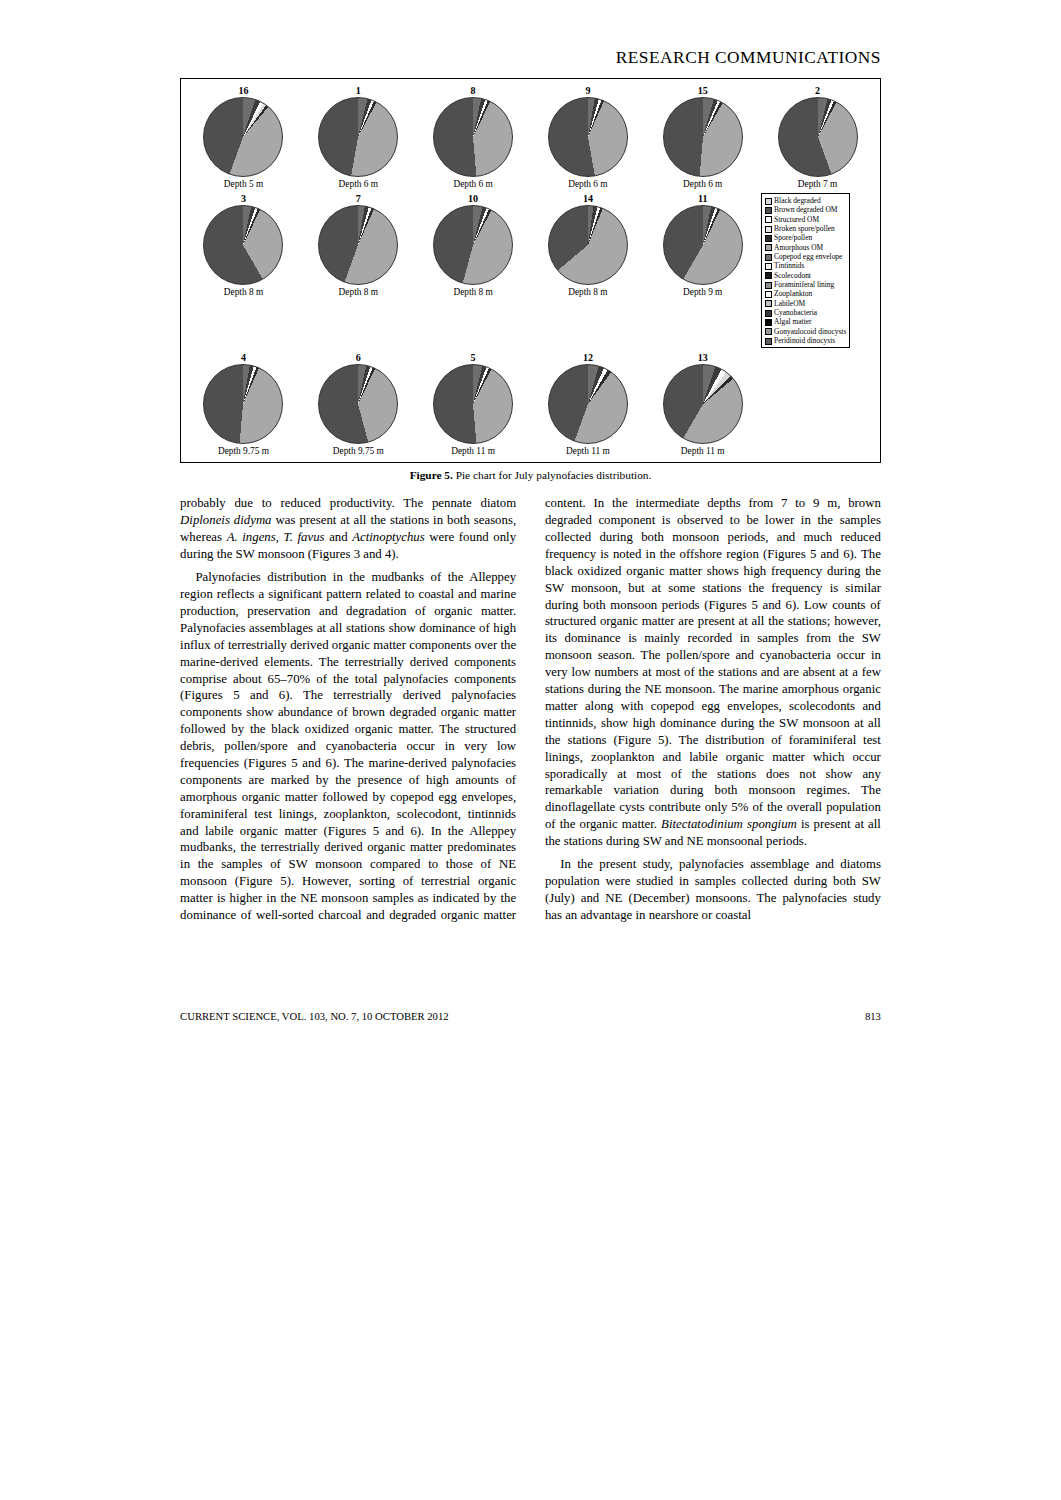RESEARCH COMMUNICATIONS
16
Depth 5 m
1
Depth 6 m
8
Depth 6 m
9
Depth 6 m
15
Depth 6 m
2
Depth 7 m
3
Depth 8 m
7
Depth 8 m
10
Depth 8 m
14
Depth 8 m
11
Depth 9 m
Black degraded
Brown degraded OM
Structured OM
Broken spore/pollen
Spore/pollen
Amorphous OM
Copepod egg envelope
Tintinnids
Scolecodont
Foraminiferal lining
Zooplankton
LabileOM
Cyanobacteria
Algal matter
Gonyaulocoid dinocysts
Peridinoid dinocysts
4
Depth 9.75 m
6
Depth 9.75 m
5
Depth 11 m
12
Depth 11 m
13
Depth 11 m
Figure 5. Pie chart for July palynofacies distribution.
probably due to reduced productivity. The pennate diatom Diploneis didyma was present at all the stations in both seasons, whereas A. ingens, T. favus and Actinoptychus were found only during the SW monsoon (Figures 3 and 4).
Palynofacies distribution in the mudbanks of the Alleppey region reflects a significant pattern related to coastal and marine production, preservation and degradation of organic matter. Palynofacies assemblages at all stations show dominance of high influx of terrestrially derived organic matter components over the marine-derived elements. The terrestrially derived components comprise about 65–70% of the total palynofacies components (Figures 5 and 6). The terrestrially derived palynofacies components show abundance of brown degraded organic matter followed by the black oxidized organic matter. The structured debris, pollen/spore and cyanobacteria occur in very low frequencies (Figures 5 and 6). The marine-derived palynofacies components are marked by the presence of high amounts of amorphous organic matter followed by copepod egg envelopes, foraminiferal test linings, zooplankton, scolecodont, tintinnids and labile organic matter (Figures 5 and 6). In the Alleppey mudbanks, the terrestrially derived organic matter predominates in the samples of SW monsoon compared to those of NE monsoon (Figure 5). However, sorting of terrestrial organic matter is higher in the NE monsoon samples as indicated by the dominance of well-sorted charcoal and degraded organic matter content. In the intermediate depths from 7 to 9 m, brown degraded component is observed to be lower in the samples collected during both monsoon periods, and much reduced frequency is noted in the offshore region (Figures 5 and 6). The black oxidized organic matter shows high frequency during the SW monsoon, but at some stations the frequency is similar during both monsoon periods (Figures 5 and 6). Low counts of structured organic matter are present at all the stations; however, its dominance is mainly recorded in samples from the SW monsoon season. The pollen/spore and cyanobacteria occur in very low numbers at most of the stations and are absent at a few stations during the NE monsoon. The marine amorphous organic matter along with copepod egg envelopes, scolecodonts and tintinnids, show high dominance during the SW monsoon at all the stations (Figure 5). The distribution of foraminiferal test linings, zooplankton and labile organic matter which occur sporadically at most of the stations does not show any remarkable variation during both monsoon regimes. The dinoflagellate cysts contribute only 5% of the overall population of the organic matter. Bitectatodinium spongium is present at all the stations during SW and NE monsoonal periods.
In the present study, palynofacies assemblage and diatoms population were studied in samples collected during both SW (July) and NE (December) monsoons. The palynofacies study has an advantage in nearshore or coastal
CURRENT SCIENCE, VOL. 103, NO. 7, 10 OCTOBER 2012 813